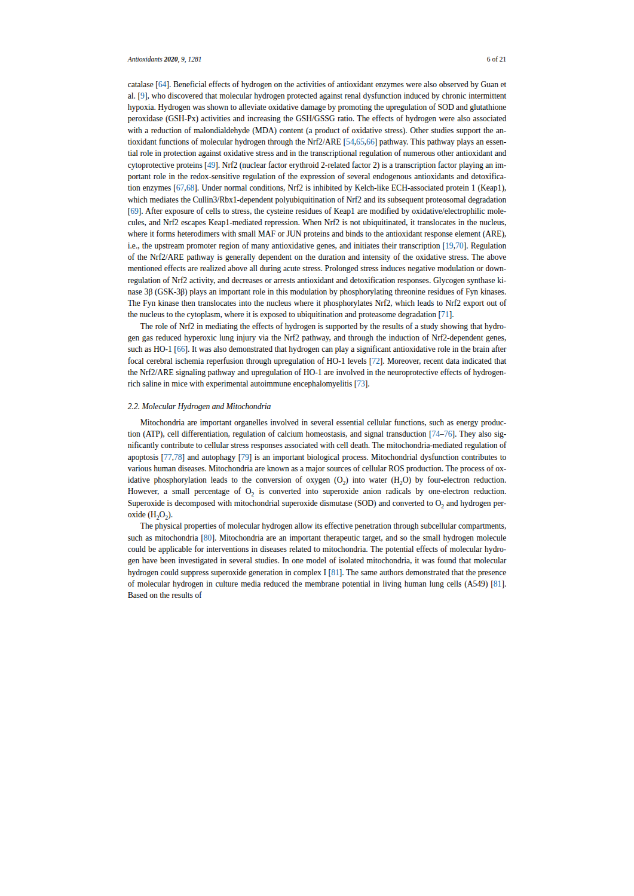Antioxidants 2020, 9, 1281
6 of 21
catalase [64]. Beneficial effects of hydrogen on the activities of antioxidant enzymes were also observed by Guan et al. [9], who discovered that molecular hydrogen protected against renal dysfunction induced by chronic intermittent hypoxia. Hydrogen was shown to alleviate oxidative damage by promoting the upregulation of SOD and glutathione peroxidase (GSH-Px) activities and increasing the GSH/GSSG ratio. The effects of hydrogen were also associated with a reduction of malondialdehyde (MDA) content (a product of oxidative stress). Other studies support the antioxidant functions of molecular hydrogen through the Nrf2/ARE [54,65,66] pathway. This pathway plays an essential role in protection against oxidative stress and in the transcriptional regulation of numerous other antioxidant and cytoprotective proteins [49]. Nrf2 (nuclear factor erythroid 2-related factor 2) is a transcription factor playing an important role in the redox-sensitive regulation of the expression of several endogenous antioxidants and detoxification enzymes [67,68]. Under normal conditions, Nrf2 is inhibited by Kelch-like ECH-associated protein 1 (Keap1), which mediates the Cullin3/Rbx1-dependent polyubiquitination of Nrf2 and its subsequent proteosomal degradation [69]. After exposure of cells to stress, the cysteine residues of Keap1 are modified by oxidative/electrophilic molecules, and Nrf2 escapes Keap1-mediated repression. When Nrf2 is not ubiquitinated, it translocates in the nucleus, where it forms heterodimers with small MAF or JUN proteins and binds to the antioxidant response element (ARE), i.e., the upstream promoter region of many antioxidative genes, and initiates their transcription [19,70]. Regulation of the Nrf2/ARE pathway is generally dependent on the duration and intensity of the oxidative stress. The above mentioned effects are realized above all during acute stress. Prolonged stress induces negative modulation or downregulation of Nrf2 activity, and decreases or arrests antioxidant and detoxification responses. Glycogen synthase kinase 3β (GSK-3β) plays an important role in this modulation by phosphorylating threonine residues of Fyn kinases. The Fyn kinase then translocates into the nucleus where it phosphorylates Nrf2, which leads to Nrf2 export out of the nucleus to the cytoplasm, where it is exposed to ubiquitination and proteasome degradation [71].
The role of Nrf2 in mediating the effects of hydrogen is supported by the results of a study showing that hydrogen gas reduced hyperoxic lung injury via the Nrf2 pathway, and through the induction of Nrf2-dependent genes, such as HO-1 [66]. It was also demonstrated that hydrogen can play a significant antioxidative role in the brain after focal cerebral ischemia reperfusion through upregulation of HO-1 levels [72]. Moreover, recent data indicated that the Nrf2/ARE signaling pathway and upregulation of HO-1 are involved in the neuroprotective effects of hydrogen-rich saline in mice with experimental autoimmune encephalomyelitis [73].
2.2. Molecular Hydrogen and Mitochondria
Mitochondria are important organelles involved in several essential cellular functions, such as energy production (ATP), cell differentiation, regulation of calcium homeostasis, and signal transduction [74–76]. They also significantly contribute to cellular stress responses associated with cell death. The mitochondria-mediated regulation of apoptosis [77,78] and autophagy [79] is an important biological process. Mitochondrial dysfunction contributes to various human diseases. Mitochondria are known as a major sources of cellular ROS production. The process of oxidative phosphorylation leads to the conversion of oxygen (O2) into water (H2O) by four-electron reduction. However, a small percentage of O2 is converted into superoxide anion radicals by one-electron reduction. Superoxide is decomposed with mitochondrial superoxide dismutase (SOD) and converted to O2 and hydrogen peroxide (H2O2).
The physical properties of molecular hydrogen allow its effective penetration through subcellular compartments, such as mitochondria [80]. Mitochondria are an important therapeutic target, and so the small hydrogen molecule could be applicable for interventions in diseases related to mitochondria. The potential effects of molecular hydrogen have been investigated in several studies. In one model of isolated mitochondria, it was found that molecular hydrogen could suppress superoxide generation in complex I [81]. The same authors demonstrated that the presence of molecular hydrogen in culture media reduced the membrane potential in living human lung cells (A549) [81]. Based on the results of